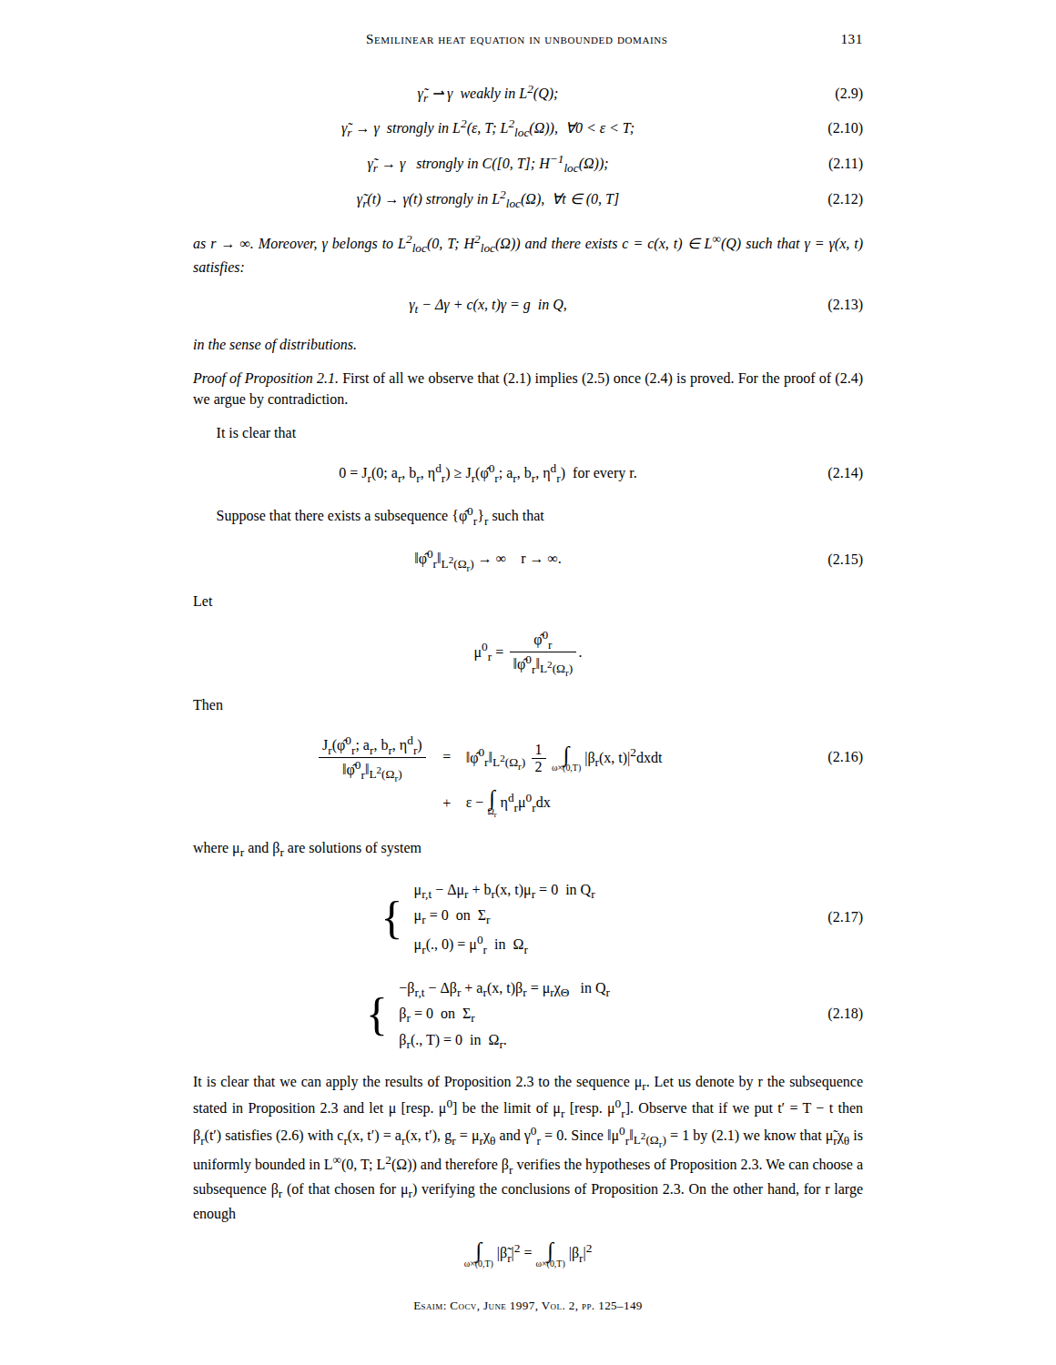Semilinear heat equation in unbounded domains 131
γ̃r ⇀ γ weakly in L2(Q); (2.9)
γ̃r → γ strongly in L2(ε, T; L2loc(Ω)), ∀0 < ε < T; (2.10)
γ̃r → γ strongly in C([0, T]; H−1loc(Ω)); (2.11)
γ̃r(t) → γ(t) strongly in L2loc(Ω), ∀t ∈ (0, T] (2.12)
as r → ∞. Moreover, γ belongs to L2loc(0, T; H2loc(Ω)) and there exists c = c(x, t) ∈ L∞(Q) such that γ = γ(x, t) satisfies:
γt − Δγ + c(x, t)γ = g in Q, (2.13)
in the sense of distributions.
Proof of Proposition 2.1. First of all we observe that (2.1) implies (2.5) once (2.4) is proved. For the proof of (2.4) we argue by contradiction.
It is clear that
0 = Jr(0; ar, br, ηdr) ≥ Jr(φ̂0r; ar, br, ηdr) for every r. (2.14)
Suppose that there exists a subsequence {φ̂0r}r such that
‖φ̂0r‖L2(Ωr) → ∞ r → ∞. (2.15)
Let
μ0r = φ̂0r ‖φ̂0r‖L2(Ωr) .
Then
Jr(φ̂0r; ar, br, ηdr) ‖φ̂0r‖L2(Ωr) = ‖φ̂0r‖L2(Ωr) 12 ∫ω×(0,T) |βr(x, t)|2dxdt (2.16)
+ ε − ∫Ωr ηdrμ0rdx
where μr and βr are solutions of system
{ μr,t − Δμr + br(x, t)μr = 0 in Qr μr = 0 on Σr μr(., 0) = μ0r in Ωr (2.17)
{ −βr,t − Δβr + ar(x, t)βr = μrχΘ in Qr βr = 0 on Σr βr(., T) = 0 in Ωr. (2.18)
It is clear that we can apply the results of Proposition 2.3 to the sequence μr. Let us denote by r the subsequence stated in Proposition 2.3 and let μ [resp. μ0] be the limit of μr [resp. μ0r]. Observe that if we put t′ = T − t then βr(t′) satisfies (2.6) with cr(x, t′) = ar(x, t′), gr = μrχθ and γ0r = 0. Since ‖μ0r‖L2(Ωr) = 1 by (2.1) we know that μ̃rχθ is uniformly bounded in L∞(0, T; L2(Ω)) and therefore βr verifies the hypotheses of Proposition 2.3. We can choose a subsequence βr (of that chosen for μr) verifying the conclusions of Proposition 2.3. On the other hand, for r large enough
∫ω×(0,T) |β̃r|2 = ∫ω×(0,T) |βr|2
Esaim: Cocv, June 1997, Vol. 2, pp. 125–149